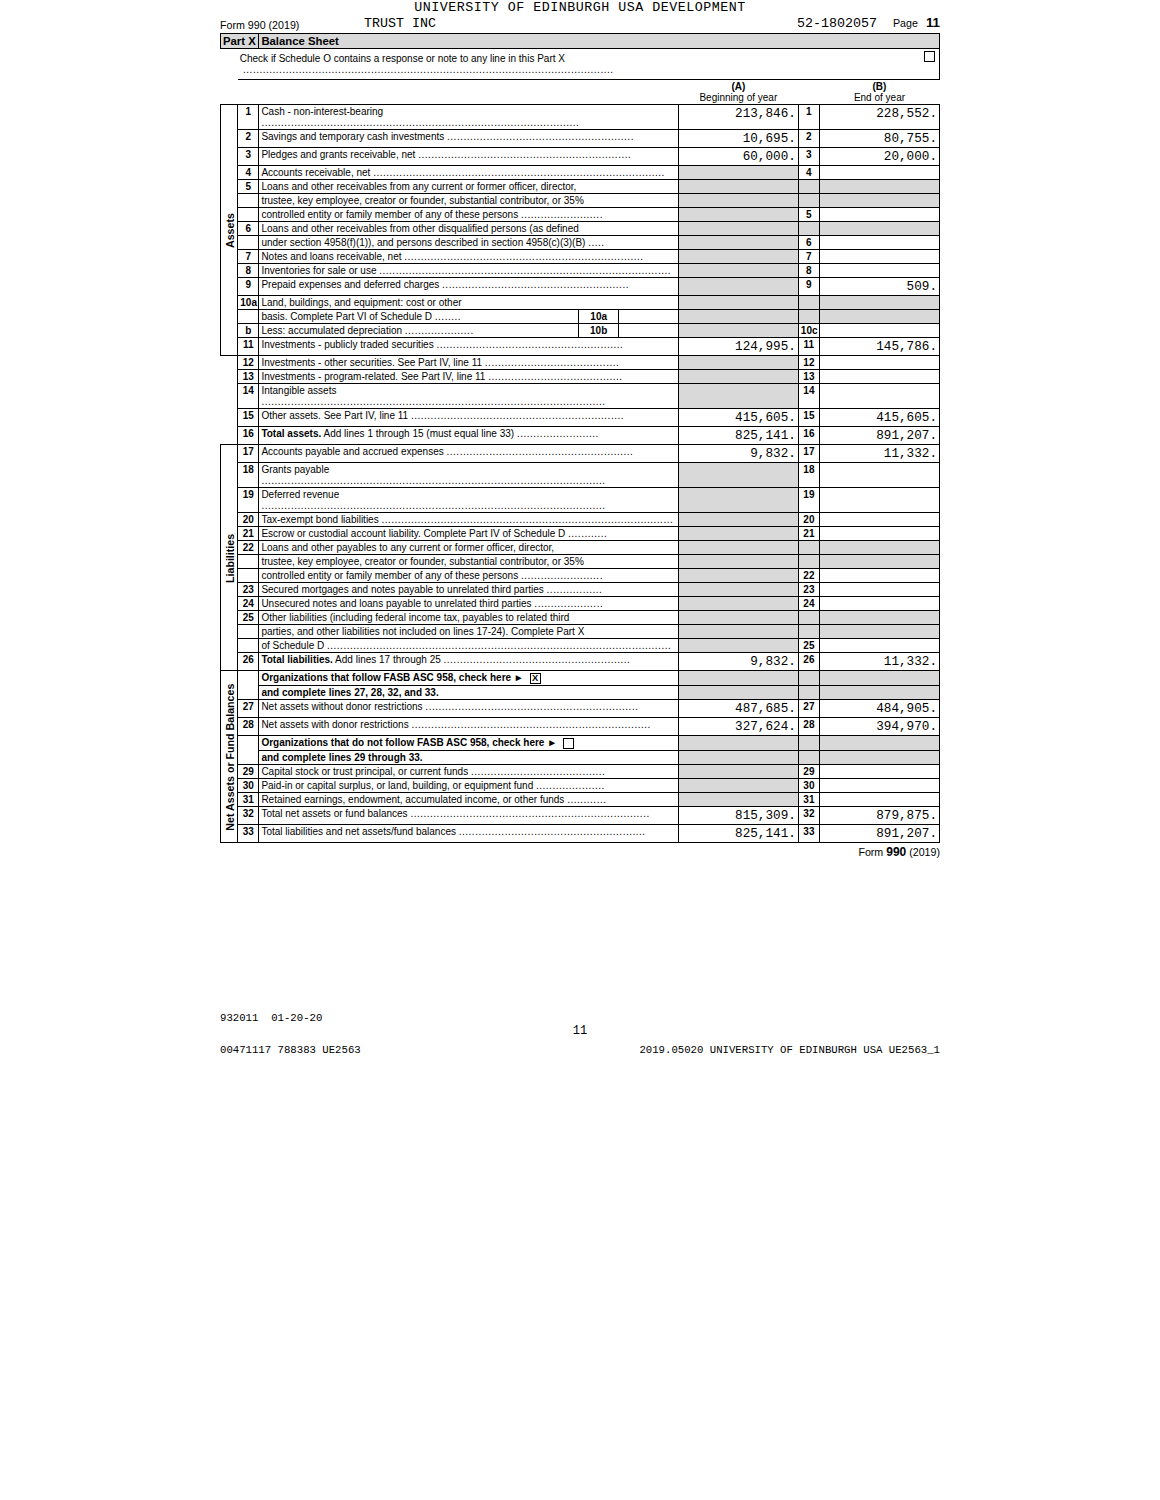UNIVERSITY OF EDINBURGH USA DEVELOPMENT
Form 990 (2019)
TRUST INC
52-1802057 Page 11
| Part X | Balance Sheet |
| | Check if Schedule O contains a response or note to any line in this Part X ................................................................................................................. | |
| | | | | | (A) Beginning of year | | (B) End of year |
| Assets | 1 | Cash - non-interest-bearing ................................................................................................. | 213,846. | 1 | 228,552. |
| 2 | Savings and temporary cash investments ......................................................... | 10,695. | 2 | 80,755. |
| 3 | Pledges and grants receivable, net ................................................................. | 60,000. | 3 | 20,000. |
| 4 | Accounts receivable, net ......................................................................................... | | 4 | |
| 5 | Loans and other receivables from any current or former officer, director, | | | |
| | trustee, key employee, creator or founder, substantial contributor, or 35% | | | |
| | controlled entity or family member of any of these persons ......................... | | 5 | |
| 6 | Loans and other receivables from other disqualified persons (as defined | | | |
| | under section 4958(f)(1)), and persons described in section 4958(c)(3)(B) ..... | | 6 | |
| 7 | Notes and loans receivable, net ......................................................................... | | 7 | |
| 8 | Inventories for sale or use ......................................................................................... | | 8 | |
| 9 | Prepaid expenses and deferred charges ......................................................... | | 9 | 509. |
| 10a | Land, buildings, and equipment: cost or other | | | |
| | basis. Complete Part VI of Schedule D ........ | 10a | | | | |
| b | Less: accumulated depreciation ..................... | 10b | | | 10c | |
| 11 | Investments - publicly traded securities ......................................................... | 124,995. | 11 | 145,786. |
| | 12 | Investments - other securities. See Part IV, line 11 ......................................... | | 12 | |
| | 13 | Investments - program-related. See Part IV, line 11 ......................................... | | 13 | |
| | 14 | Intangible assets ......................................................................................................... | | 14 | |
| | 15 | Other assets. See Part IV, line 11 ................................................................. | 415,605. | 15 | 415,605. |
| | 16 | Total assets. Add lines 1 through 15 (must equal line 33) ......................... | 825,141. | 16 | 891,207. |
| Liabilities | 17 | Accounts payable and accrued expenses ......................................................... | 9,832. | 17 | 11,332. |
| 18 | Grants payable ......................................................................................................... | | 18 | |
| 19 | Deferred revenue ......................................................................................................... | | 19 | |
| 20 | Tax-exempt bond liabilities ......................................................................................... | | 20 | |
| 21 | Escrow or custodial account liability. Complete Part IV of Schedule D ............ | | 21 | |
| 22 | Loans and other payables to any current or former officer, director, | | | |
| | trustee, key employee, creator or founder, substantial contributor, or 35% | | | |
| | controlled entity or family member of any of these persons ......................... | | 22 | |
| 23 | Secured mortgages and notes payable to unrelated third parties ................. | | 23 | |
| 24 | Unsecured notes and loans payable to unrelated third parties ..................... | | 24 | |
| 25 | Other liabilities (including federal income tax, payables to related third | | | |
| | parties, and other liabilities not included on lines 17-24). Complete Part X | | | |
| | of Schedule D ......................................................................................................... | | 25 | |
| 26 | Total liabilities. Add lines 17 through 25 ......................................................... | 9,832. | 26 | 11,332. |
| Net Assets or Fund Balances | | Organizations that follow FASB ASC 958, check here ► | | | |
| | and complete lines 27, 28, 32, and 33. | | | |
| 27 | Net assets without donor restrictions ................................................................. | 487,685. | 27 | 484,905. |
| 28 | Net assets with donor restrictions ......................................................................... | 327,624. | 28 | 394,970. |
| | Organizations that do not follow FASB ASC 958, check here ► | | | |
| | and complete lines 29 through 33. | | | |
| 29 | Capital stock or trust principal, or current funds ......................................... | | 29 | |
| 30 | Paid-in or capital surplus, or land, building, or equipment fund ..................... | | 30 | |
| 31 | Retained earnings, endowment, accumulated income, or other funds ............ | | 31 | |
| 32 | Total net assets or fund balances ......................................................................... | 815,309. | 32 | 879,875. |
| 33 | Total liabilities and net assets/fund balances ......................................................... | 825,141. | 33 | 891,207. |
Form 990 (2019)
932011 01-20-20
11
00471117 788383 UE2563
2019.05020 UNIVERSITY OF EDINBURGH USA UE2563_1